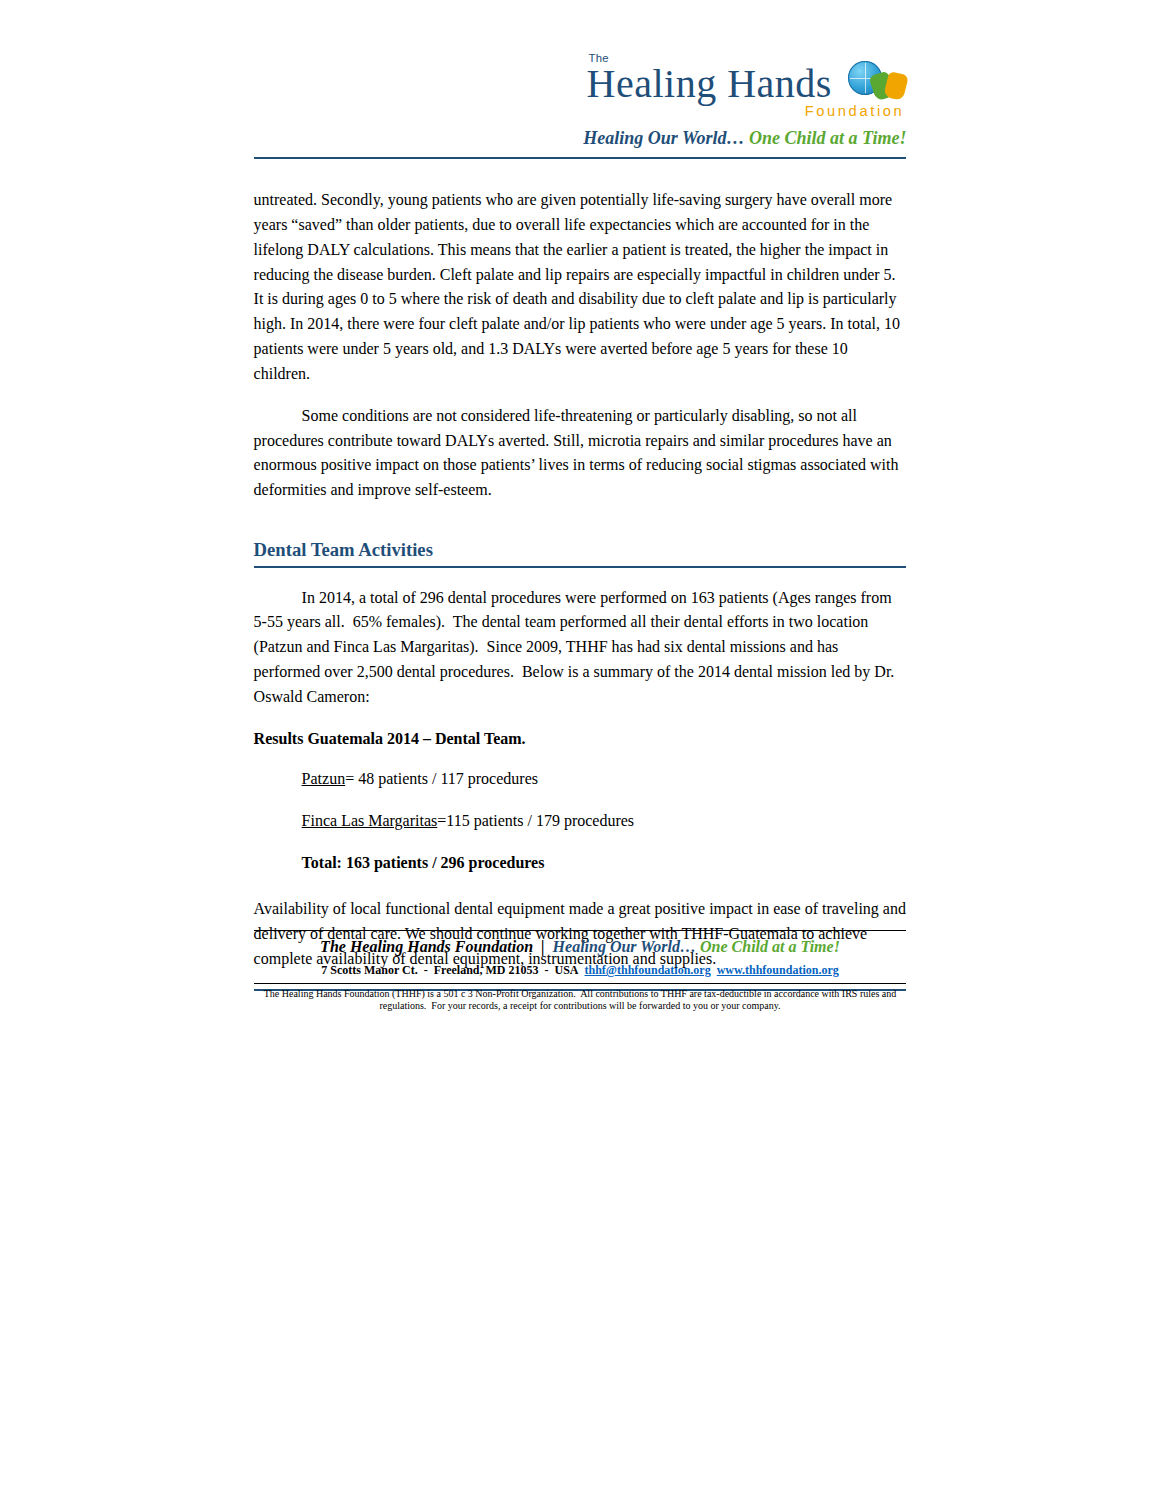The
Healing Hands
Foundation
Healing Our World… One Child at a Time!
untreated. Secondly, young patients who are given potentially life-saving surgery have overall more years “saved” than older patients, due to overall life expectancies which are accounted for in the lifelong DALY calculations. This means that the earlier a patient is treated, the higher the impact in reducing the disease burden. Cleft palate and lip repairs are especially impactful in children under 5. It is during ages 0 to 5 where the risk of death and disability due to cleft palate and lip is particularly high. In 2014, there were four cleft palate and/or lip patients who were under age 5 years. In total, 10 patients were under 5 years old, and 1.3 DALYs were averted before age 5 years for these 10 children.
Some conditions are not considered life-threatening or particularly disabling, so not all procedures contribute toward DALYs averted. Still, microtia repairs and similar procedures have an enormous positive impact on those patients’ lives in terms of reducing social stigmas associated with deformities and improve self-esteem.
Dental Team Activities
In 2014, a total of 296 dental procedures were performed on 163 patients (Ages ranges from 5-55 years all. 65% females). The dental team performed all their dental efforts in two location (Patzun and Finca Las Margaritas). Since 2009, THHF has had six dental missions and has performed over 2,500 dental procedures. Below is a summary of the 2014 dental mission led by Dr. Oswald Cameron:
Results Guatemala 2014 – Dental Team.
Patzun= 48 patients / 117 procedures
Finca Las Margaritas=115 patients / 179 procedures
Total: 163 patients / 296 procedures
Availability of local functional dental equipment made a great positive impact in ease of traveling and delivery of dental care. We should continue working together with THHF-Guatemala to achieve complete availability of dental equipment, instrumentation and supplies.
The Healing Hands Foundation | Healing Our World… One Child at a Time!
7 Scotts Manor Ct. - Freeland, MD 21053 - USA thhf@thhfoundation.org www.thhfoundation.org
The Healing Hands Foundation (THHF) is a 501 c 3 Non-Profit Organization. All contributions to THHF are tax-deductible in accordance with IRS rules and regulations. For your records, a receipt for contributions will be forwarded to you or your company.